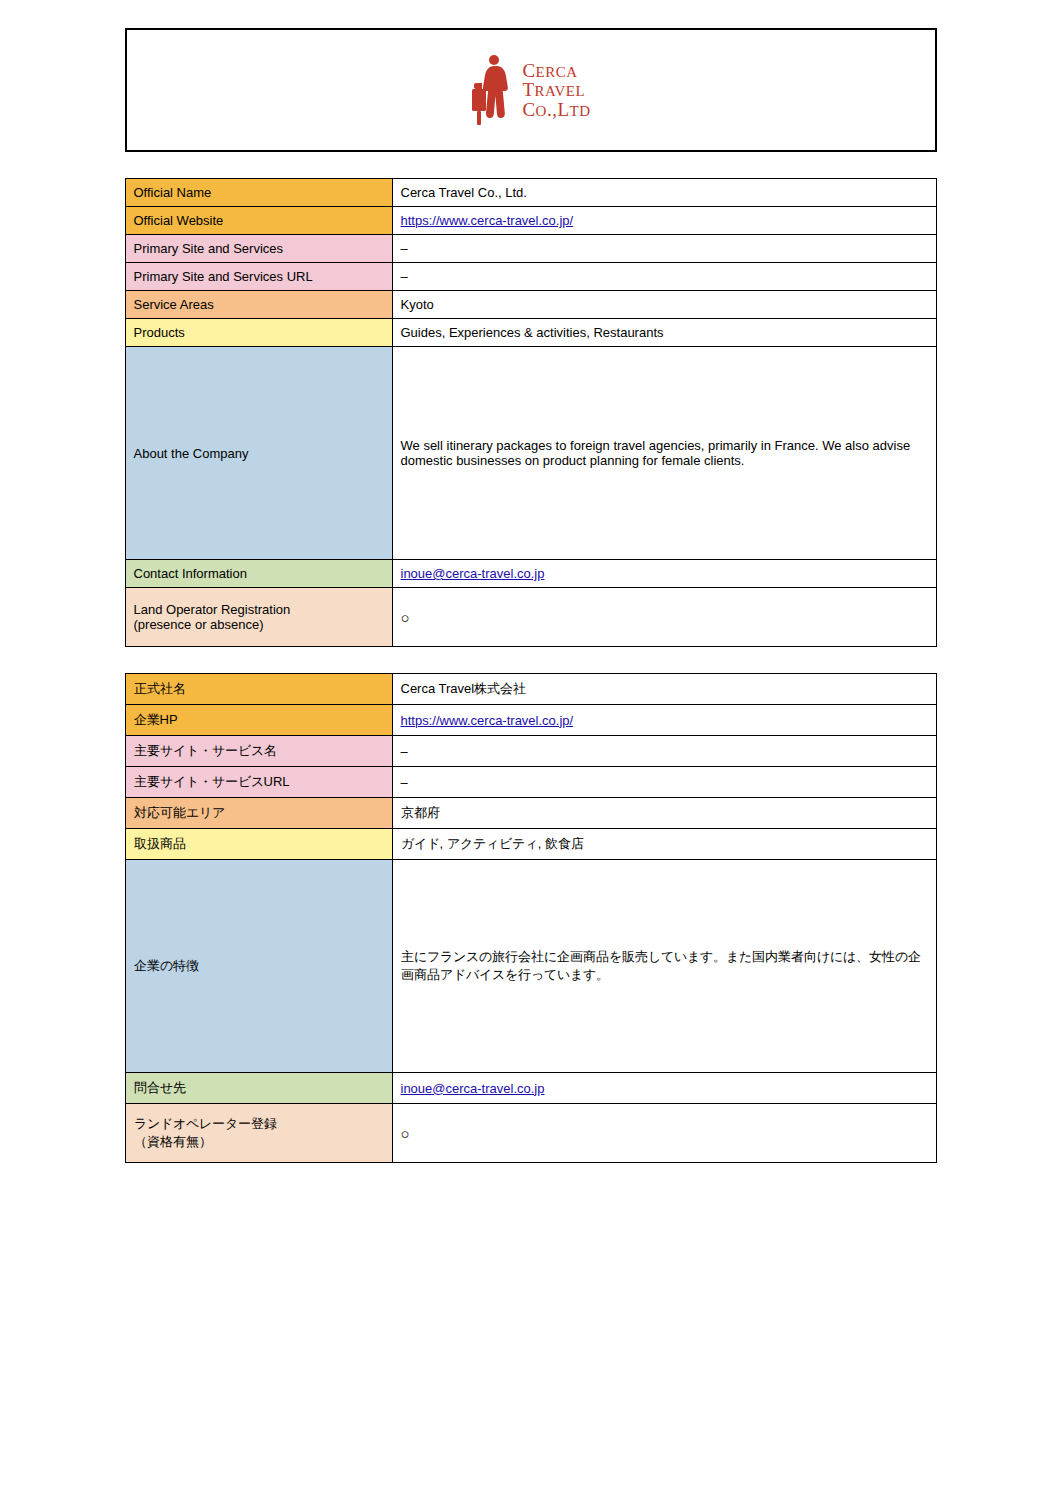CERCA
TRAVEL
CO.,LTD
| Official Name | Cerca Travel Co., Ltd. |
| Official Website | https://www.cerca-travel.co.jp/ |
| Primary Site and Services | – |
| Primary Site and Services URL | – |
| Service Areas | Kyoto |
| Products | Guides, Experiences & activities, Restaurants |
| About the Company | We sell itinerary packages to foreign travel agencies, primarily in France. We also advise domestic businesses on product planning for female clients. |
| Contact Information | inoue@cerca-travel.co.jp |
| Land Operator Registration (presence or absence) | ○ |
| 正式社名 | Cerca Travel株式会社 |
| 企業HP | https://www.cerca-travel.co.jp/ |
| 主要サイト・サービス名 | – |
| 主要サイト・サービスURL | – |
| 対応可能エリア | 京都府 |
| 取扱商品 | ガイド, アクティビティ, 飲食店 |
| 企業の特徴 | 主にフランスの旅行会社に企画商品を販売しています。また国内業者向けには、女性の企画商品アドバイスを行っています。 |
| 問合せ先 | inoue@cerca-travel.co.jp |
| ランドオペレーター登録 （資格有無） | ○ |